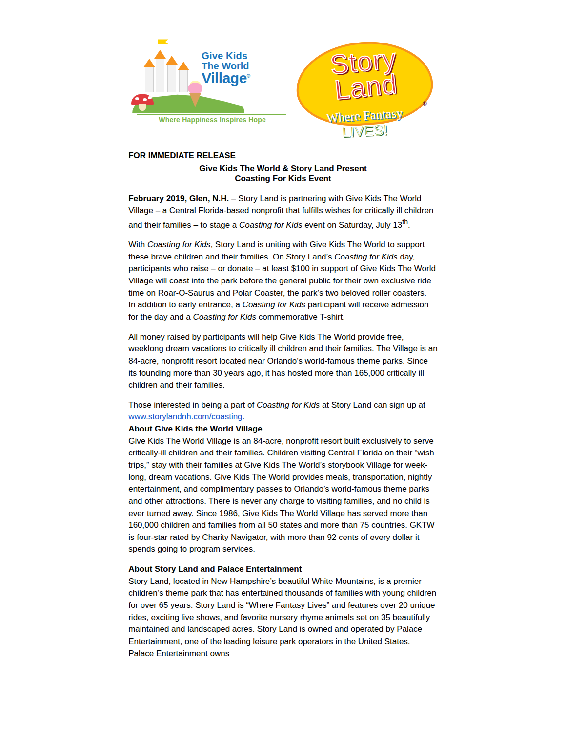Give Kids
The World
Village®
Where Happiness Inspires Hope
Story Land
®
Where Fantasy
LIVES!
FOR IMMEDIATE RELEASE
Give Kids The World & Story Land Present
Coasting For Kids Event
February 2019, Glen, N.H. – Story Land is partnering with Give Kids The World Village – a Central Florida-based nonprofit that fulfills wishes for critically ill children and their families – to stage a Coasting for Kids event on Saturday, July 13th.
With Coasting for Kids, Story Land is uniting with Give Kids The World to support these brave children and their families. On Story Land’s Coasting for Kids day, participants who raise – or donate – at least $100 in support of Give Kids The World Village will coast into the park before the general public for their own exclusive ride time on Roar-O-Saurus and Polar Coaster, the park’s two beloved roller coasters. In addition to early entrance, a Coasting for Kids participant will receive admission for the day and a Coasting for Kids commemorative T-shirt.
All money raised by participants will help Give Kids The World provide free, weeklong dream vacations to critically ill children and their families. The Village is an 84-acre, nonprofit resort located near Orlando’s world-famous theme parks. Since its founding more than 30 years ago, it has hosted more than 165,000 critically ill children and their families.
Those interested in being a part of Coasting for Kids at Story Land can sign up at www.storylandnh.com/coasting.
About Give Kids the World Village
Give Kids The World Village is an 84-acre, nonprofit resort built exclusively to serve critically-ill children and their families. Children visiting Central Florida on their “wish trips,” stay with their families at Give Kids The World’s storybook Village for week-long, dream vacations. Give Kids The World provides meals, transportation, nightly entertainment, and complimentary passes to Orlando’s world-famous theme parks and other attractions. There is never any charge to visiting families, and no child is ever turned away. Since 1986, Give Kids The World Village has served more than 160,000 children and families from all 50 states and more than 75 countries. GKTW is four-star rated by Charity Navigator, with more than 92 cents of every dollar it spends going to program services.
About Story Land and Palace Entertainment
Story Land, located in New Hampshire’s beautiful White Mountains, is a premier children’s theme park that has entertained thousands of families with young children for over 65 years. Story Land is “Where Fantasy Lives” and features over 20 unique rides, exciting live shows, and favorite nursery rhyme animals set on 35 beautifully maintained and landscaped acres. Story Land is owned and operated by Palace Entertainment, one of the leading leisure park operators in the United States. Palace Entertainment owns